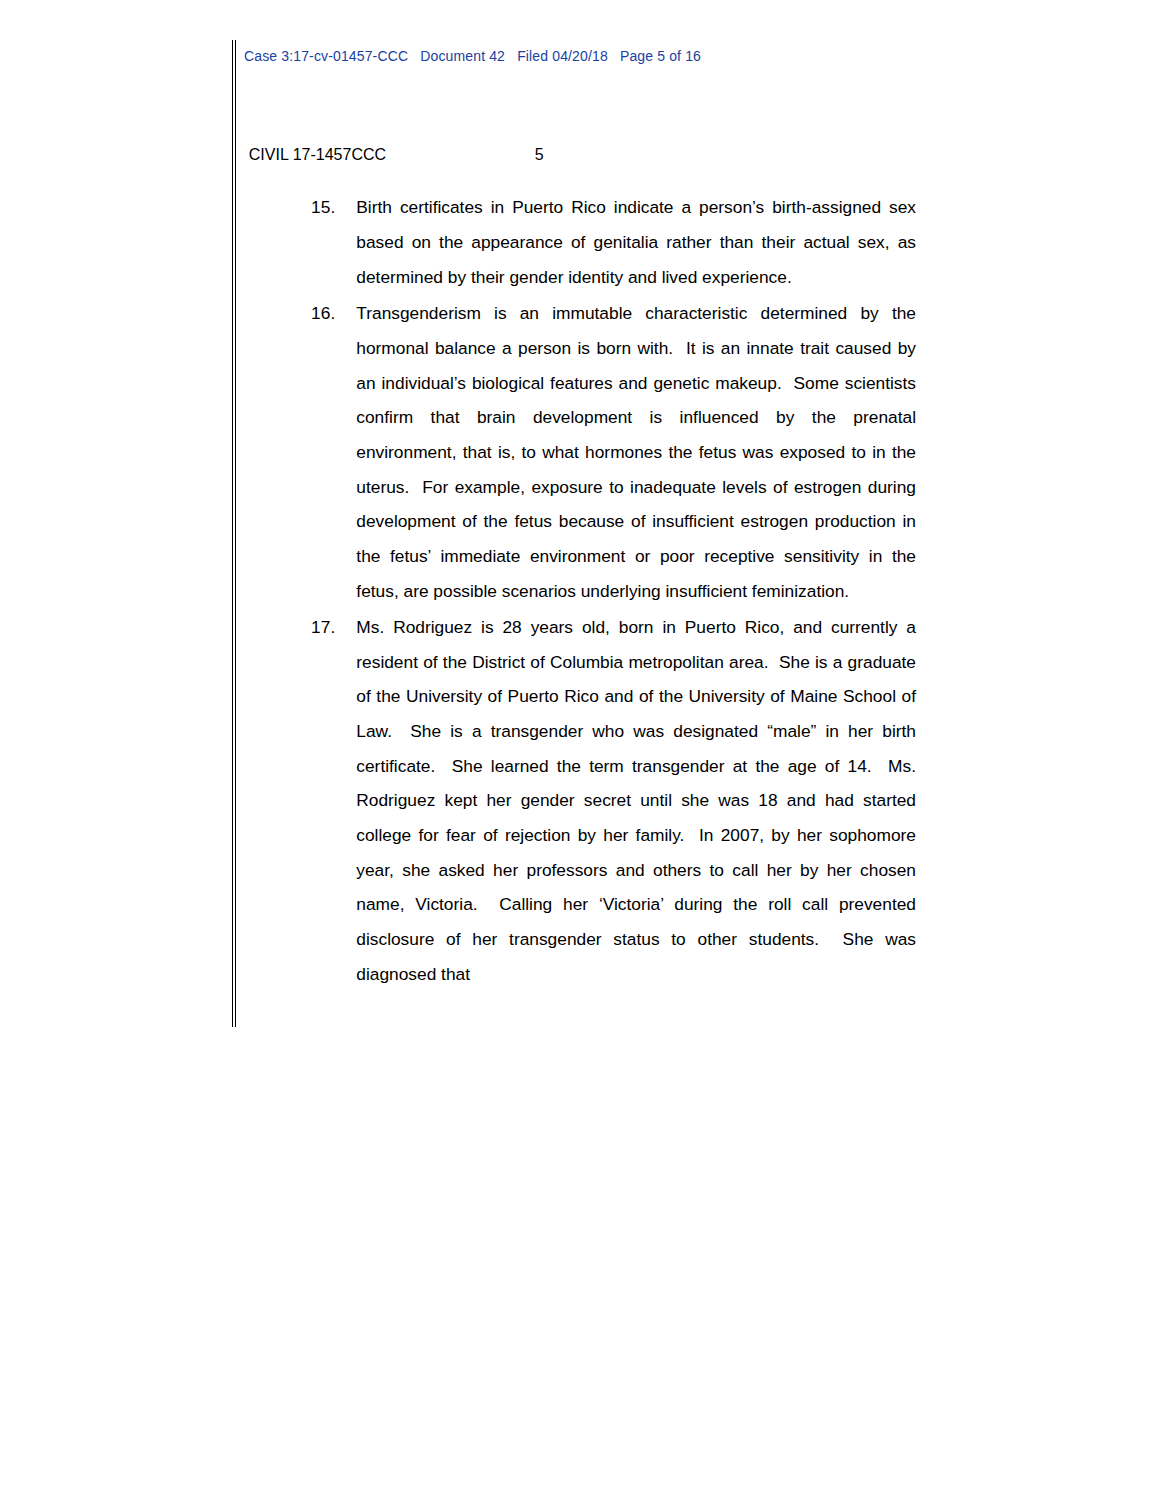Case 3:17-cv-01457-CCC Document 42 Filed 04/20/18 Page 5 of 16
CIVIL 17-1457CCC 5
15. Birth certificates in Puerto Rico indicate a person’s birth-assigned sex based on the appearance of genitalia rather than their actual sex, as determined by their gender identity and lived experience.
16. Transgenderism is an immutable characteristic determined by the hormonal balance a person is born with. It is an innate trait caused by an individual’s biological features and genetic makeup. Some scientists confirm that brain development is influenced by the prenatal environment, that is, to what hormones the fetus was exposed to in the uterus. For example, exposure to inadequate levels of estrogen during development of the fetus because of insufficient estrogen production in the fetus’ immediate environment or poor receptive sensitivity in the fetus, are possible scenarios underlying insufficient feminization.
17. Ms. Rodriguez is 28 years old, born in Puerto Rico, and currently a resident of the District of Columbia metropolitan area. She is a graduate of the University of Puerto Rico and of the University of Maine School of Law. She is a transgender who was designated “male” in her birth certificate. She learned the term transgender at the age of 14. Ms. Rodriguez kept her gender secret until she was 18 and had started college for fear of rejection by her family. In 2007, by her sophomore year, she asked her professors and others to call her by her chosen name, Victoria. Calling her ‘Victoria’ during the roll call prevented disclosure of her transgender status to other students. She was diagnosed that